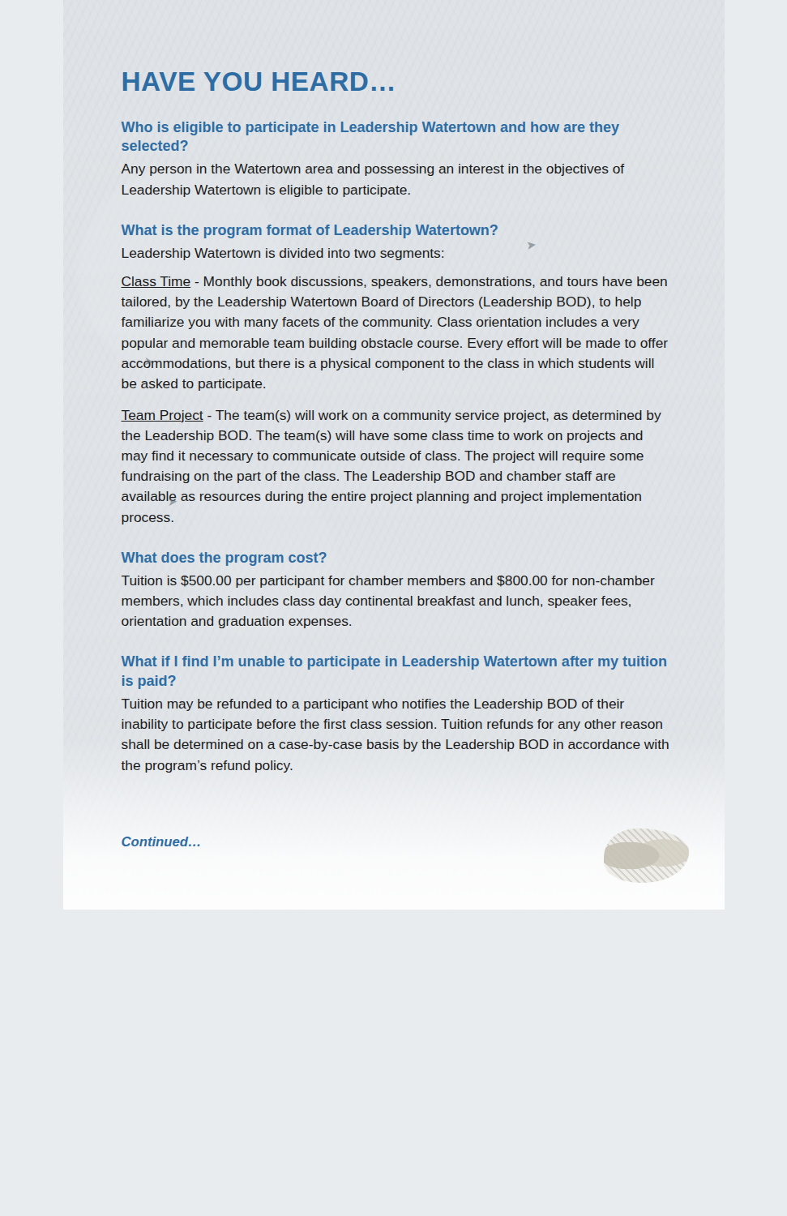➤ ➤ ➤
HAVE YOU HEARD…
Who is eligible to participate in Leadership Watertown and how are they selected?
Any person in the Watertown area and possessing an interest in the objectives of Leadership Watertown is eligible to participate.
What is the program format of Leadership Watertown?
Leadership Watertown is divided into two segments:
Class Time - Monthly book discussions, speakers, demonstrations, and tours have been tailored, by the Leadership Watertown Board of Directors (Leadership BOD), to help familiarize you with many facets of the community. Class orientation includes a very popular and memorable team building obstacle course. Every effort will be made to offer accommodations, but there is a physical component to the class in which students will be asked to participate.
Team Project - The team(s) will work on a community service project, as determined by the Leadership BOD. The team(s) will have some class time to work on projects and may find it necessary to communicate outside of class. The project will require some fundraising on the part of the class. The Leadership BOD and chamber staff are available as resources during the entire project planning and project implementation process.
What does the program cost?
Tuition is $500.00 per participant for chamber members and $800.00 for non-chamber members, which includes class day continental breakfast and lunch, speaker fees, orientation and graduation expenses.
What if I find I’m unable to participate in Leadership Watertown after my tuition is paid?
Tuition may be refunded to a participant who notifies the Leadership BOD of their inability to participate before the first class session. Tuition refunds for any other reason shall be determined on a case-by-case basis by the Leadership BOD in accordance with the program’s refund policy.
Continued…